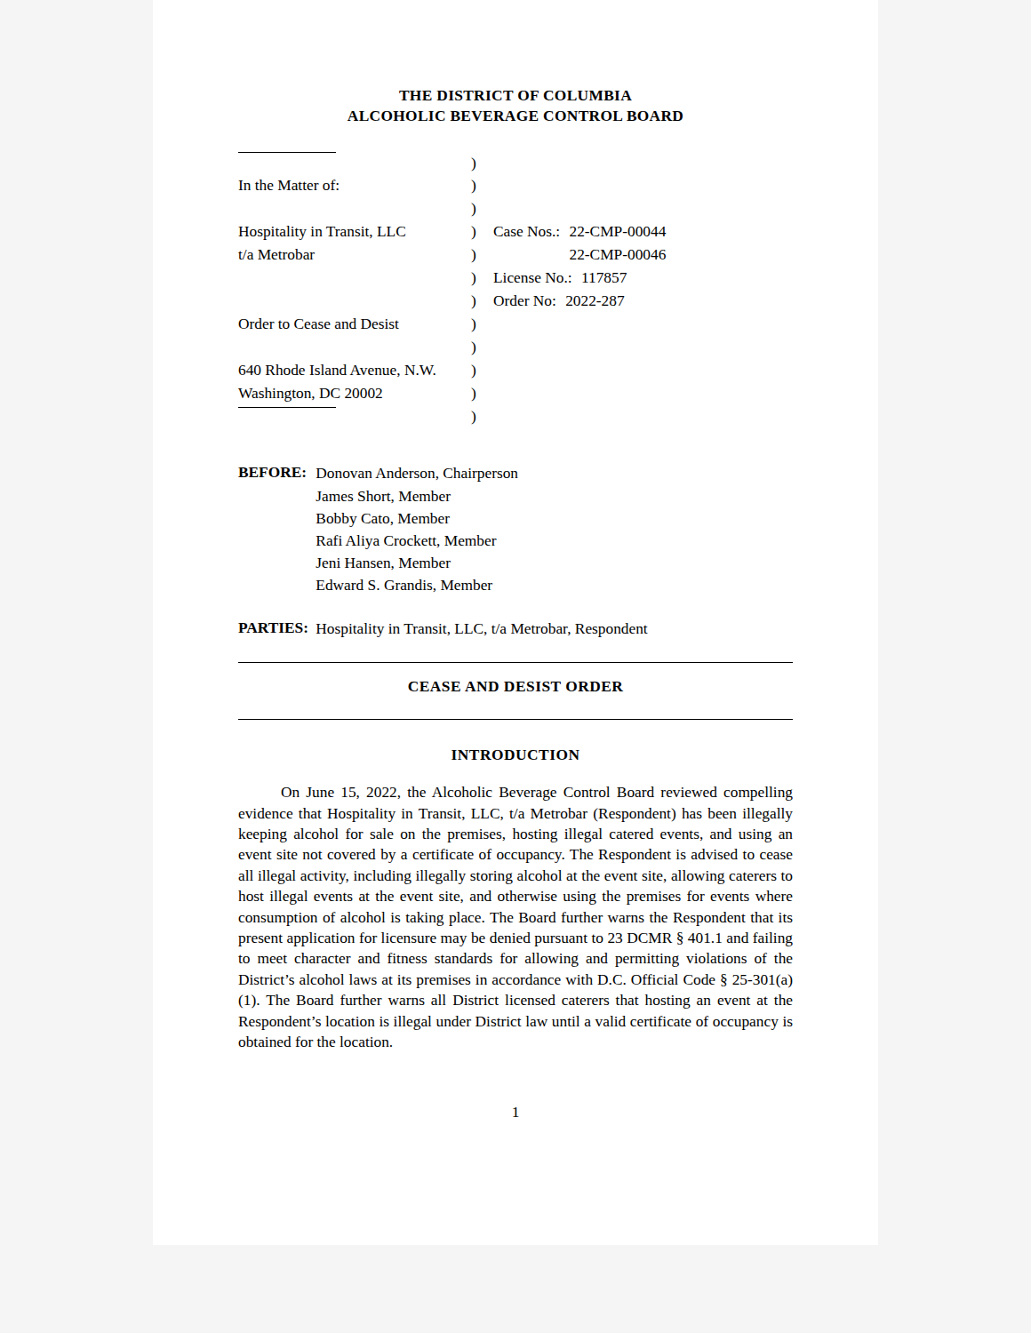THE DISTRICT OF COLUMBIA
ALCOHOLIC BEVERAGE CONTROL BOARD
| | ) | |
| In the Matter of: | ) | |
| | ) | |
| Hospitality in Transit, LLC | ) | / Case Nos.: / 22-CMP-00044 / |
| t/a Metrobar | ) | / Case Nos.: / 22-CMP-00046 / |
| | ) | / License No.: / 117857 / |
| | ) | / Order No: / 2022-287 / |
| Order to Cease and Desist | ) | |
| | ) | |
| 640 Rhode Island Avenue, N.W. | ) | |
| Washington, DC 20002 | ) | |
| | ) | |
| BEFORE: | Donovan Anderson, Chairperson James Short, Member Bobby Cato, Member Rafi Aliya Crockett, Member Jeni Hansen, Member Edward S. Grandis, Member |
| PARTIES: | Hospitality in Transit, LLC, t/a Metrobar, Respondent |
CEASE AND DESIST ORDER
INTRODUCTION
On June 15, 2022, the Alcoholic Beverage Control Board reviewed compelling evidence that Hospitality in Transit, LLC, t/a Metrobar (Respondent) has been illegally keeping alcohol for sale on the premises, hosting illegal catered events, and using an event site not covered by a certificate of occupancy. The Respondent is advised to cease all illegal activity, including illegally storing alcohol at the event site, allowing caterers to host illegal events at the event site, and otherwise using the premises for events where consumption of alcohol is taking place. The Board further warns the Respondent that its present application for licensure may be denied pursuant to 23 DCMR § 401.1 and failing to meet character and fitness standards for allowing and permitting violations of the District’s alcohol laws at its premises in accordance with D.C. Official Code § 25-301(a)(1). The Board further warns all District licensed caterers that hosting an event at the Respondent’s location is illegal under District law until a valid certificate of occupancy is obtained for the location.
1